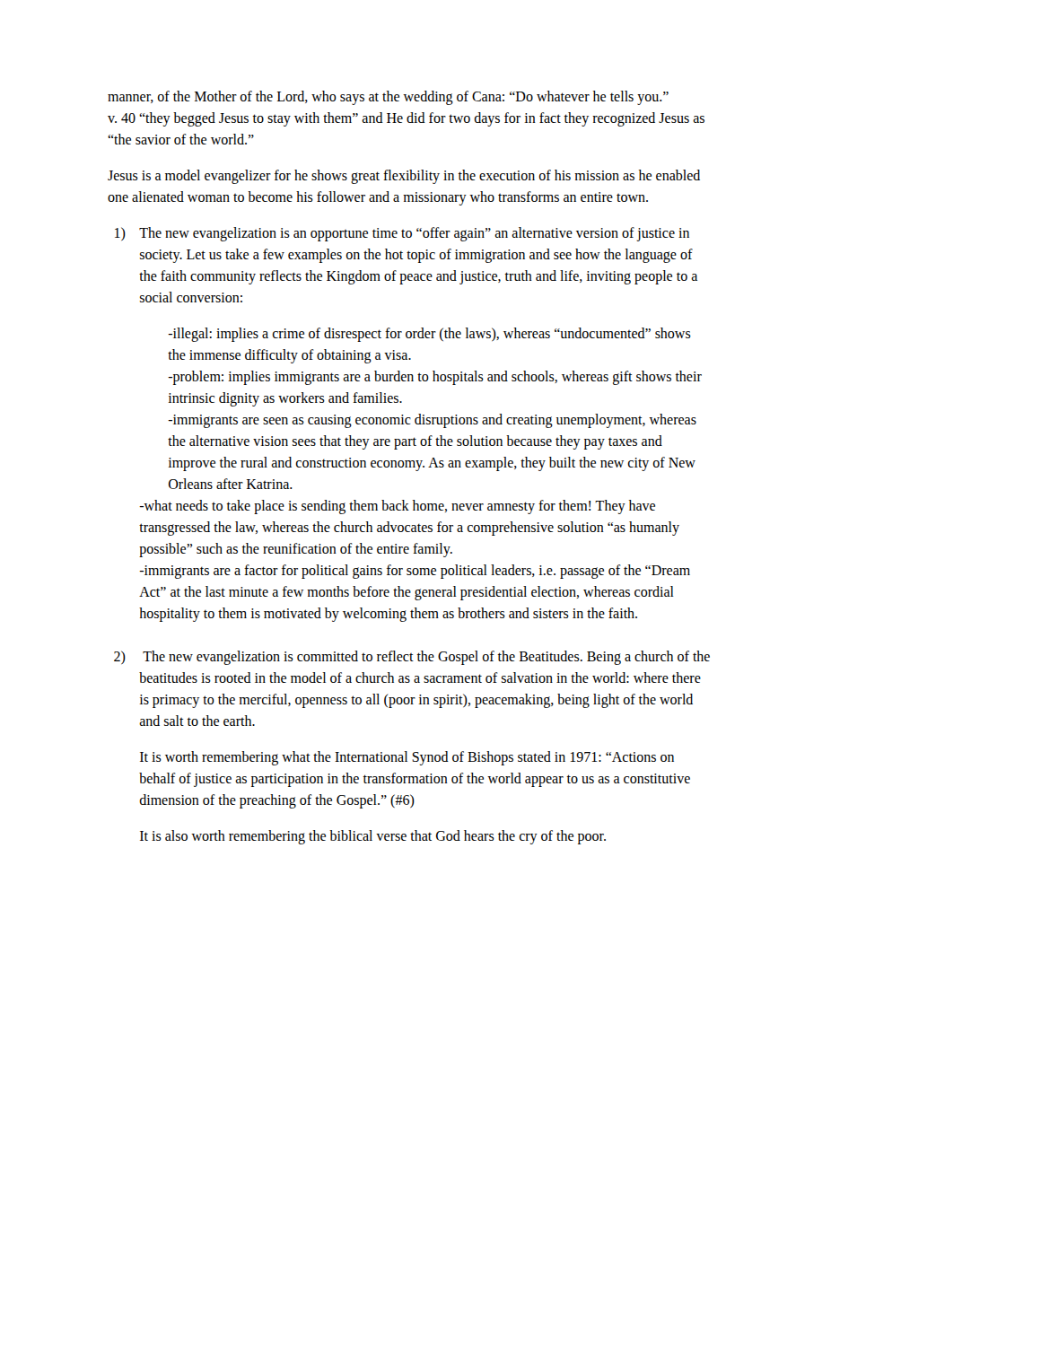manner, of the Mother of the Lord, who says at the wedding of Cana: “Do whatever he tells you.”
v. 40 “they begged Jesus to stay with them” and He did for two days for in fact they recognized Jesus as “the savior of the world.”
Jesus is a model evangelizer for he shows great flexibility in the execution of his mission as he enabled one alienated woman to become his follower and a missionary who transforms an entire town.
The new evangelization is an opportune time to “offer again” an alternative version of justice in society. Let us take a few examples on the hot topic of immigration and see how the language of the faith community reflects the Kingdom of peace and justice, truth and life, inviting people to a social conversion:
-illegal: implies a crime of disrespect for order (the laws), whereas “undocumented” shows the immense difficulty of obtaining a visa.
-problem: implies immigrants are a burden to hospitals and schools, whereas gift shows their intrinsic dignity as workers and families.
-immigrants are seen as causing economic disruptions and creating unemployment, whereas the alternative vision sees that they are part of the solution because they pay taxes and improve the rural and construction economy. As an example, they built the new city of New Orleans after Katrina.
-what needs to take place is sending them back home, never amnesty for them! They have transgressed the law, whereas the church advocates for a comprehensive solution “as humanly possible” such as the reunification of the entire family.
-immigrants are a factor for political gains for some political leaders, i.e. passage of the “Dream Act” at the last minute a few months before the general presidential election, whereas cordial hospitality to them is motivated by welcoming them as brothers and sisters in the faith.
The new evangelization is committed to reflect the Gospel of the Beatitudes. Being a church of the beatitudes is rooted in the model of a church as a sacrament of salvation in the world: where there is primacy to the merciful, openness to all (poor in spirit), peacemaking, being light of the world and salt to the earth.
It is worth remembering what the International Synod of Bishops stated in 1971: “Actions on behalf of justice as participation in the transformation of the world appear to us as a constitutive dimension of the preaching of the Gospel.” (#6)
It is also worth remembering the biblical verse that God hears the cry of the poor.